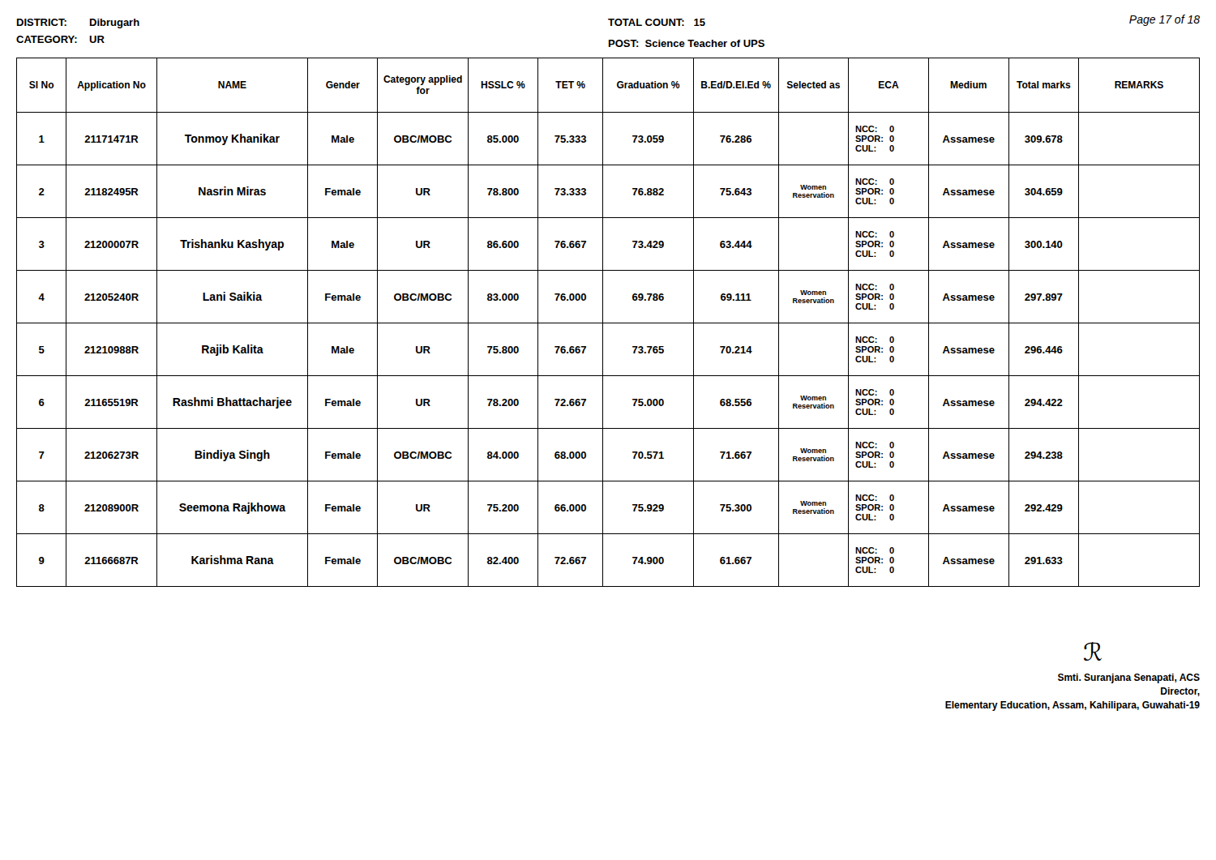DISTRICT: Dibrugarh
TOTAL COUNT: 15
Page 17 of 18
CATEGORY: UR
POST: Science Teacher of UPS
| Sl No | Application No | NAME | Gender | Category applied for | HSSLC % | TET % | Graduation % | B.Ed/D.El.Ed % | Selected as | ECA | Medium | Total marks | REMARKS |
| --- | --- | --- | --- | --- | --- | --- | --- | --- | --- | --- | --- | --- | --- |
| 1 | 21171471R | Tonmoy Khanikar | Male | OBC/MOBC | 85.000 | 75.333 | 73.059 | 76.286 | | NCC: 0 SPOR: 0 CUL: 0 | Assamese | 309.678 | |
| 2 | 21182495R | Nasrin Miras | Female | UR | 78.800 | 73.333 | 76.882 | 75.643 | Women Reservation | NCC: 0 SPOR: 0 CUL: 0 | Assamese | 304.659 | |
| 3 | 21200007R | Trishanku Kashyap | Male | UR | 86.600 | 76.667 | 73.429 | 63.444 | | NCC: 0 SPOR: 0 CUL: 0 | Assamese | 300.140 | |
| 4 | 21205240R | Lani Saikia | Female | OBC/MOBC | 83.000 | 76.000 | 69.786 | 69.111 | Women Reservation | NCC: 0 SPOR: 0 CUL: 0 | Assamese | 297.897 | |
| 5 | 21210988R | Rajib Kalita | Male | UR | 75.800 | 76.667 | 73.765 | 70.214 | | NCC: 0 SPOR: 0 CUL: 0 | Assamese | 296.446 | |
| 6 | 21165519R | Rashmi Bhattacharjee | Female | UR | 78.200 | 72.667 | 75.000 | 68.556 | Women Reservation | NCC: 0 SPOR: 0 CUL: 0 | Assamese | 294.422 | |
| 7 | 21206273R | Bindiya Singh | Female | OBC/MOBC | 84.000 | 68.000 | 70.571 | 71.667 | Women Reservation | NCC: 0 SPOR: 0 CUL: 0 | Assamese | 294.238 | |
| 8 | 21208900R | Seemona Rajkhowa | Female | UR | 75.200 | 66.000 | 75.929 | 75.300 | Women Reservation | NCC: 0 SPOR: 0 CUL: 0 | Assamese | 292.429 | |
| 9 | 21166687R | Karishma Rana | Female | OBC/MOBC | 82.400 | 72.667 | 74.900 | 61.667 | | NCC: 0 SPOR: 0 CUL: 0 | Assamese | 291.633 | |
ℛ
Smti. Suranjana Senapati, ACS
Director,
Elementary Education, Assam, Kahilipara, Guwahati-19